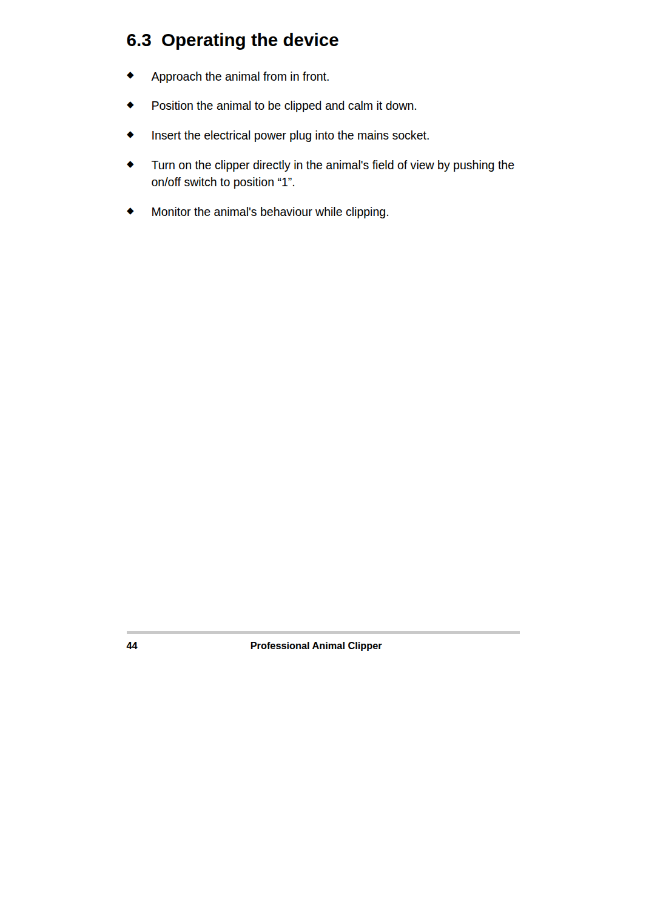6.3 Operating the device
Approach the animal from in front.
Position the animal to be clipped and calm it down.
Insert the electrical power plug into the mains socket.
Turn on the clipper directly in the animal's field of view by pushing the on/off switch to position “1”.
Monitor the animal's behaviour while clipping.
44 Professional Animal Clipper